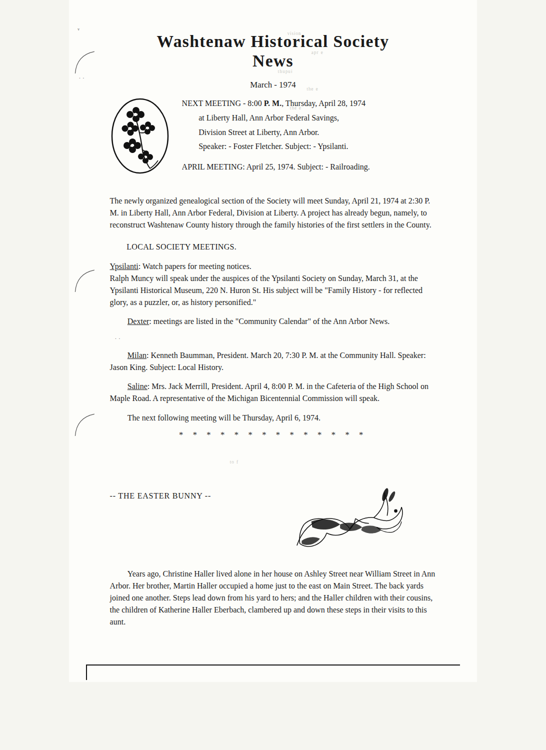ᵛ
· ·
ᵛⁱˢⁱᵒⁿ ᵃᵖʳ ᵉ ᵗʰᵘᵖᵘⁱ ᵗʰᵉ ᵉ ᵗʰᵉ ᵉ
Washtenaw Historical Society News
March - 1974
NEXT MEETING - 8:00 P. M., Thursday, April 28, 1974
at Liberty Hall, Ann Arbor Federal Savings,
Division Street at Liberty, Ann Arbor.
Speaker: - Foster Fletcher. Subject: - Ypsilanti.
APRIL MEETING: April 25, 1974. Subject: - Railroading.
The newly organized genealogical section of the Society will meet Sunday, April 21, 1974 at 2:30 P. M. in Liberty Hall, Ann Arbor Federal, Division at Liberty. A project has already begun, namely, to reconstruct Washtenaw County history through the family histories of the first settlers in the County.
LOCAL SOCIETY MEETINGS.
Ypsilanti: Watch papers for meeting notices.
Ralph Muncy will speak under the auspices of the Ypsilanti Society on Sunday, March 31, at the Ypsilanti Historical Museum, 220 N. Huron St. His subject will be "Family History - for reflected glory, as a puzzler, or, as history personified."
Dexter: meetings are listed in the "Community Calendar" of the Ann Arbor News.
· ·
Milan: Kenneth Baumman, President. March 20, 7:30 P. M. at the Community Hall. Speaker: Jason King. Subject: Local History.
Saline: Mrs. Jack Merrill, President. April 4, 8:00 P. M. in the Cafeteria of the High School on Maple Road. A representative of the Michigan Bicentennial Commission will speak.
The next following meeting will be Thursday, April 6, 1974.
* * * * * * * * * * * * * *
-- THE EASTER BUNNY --
Years ago, Christine Haller lived alone in her house on Ashley Street near William Street in Ann Arbor. Her brother, Martin Haller occupied a home just to the east on Main Street. The back yards joined one another. Steps lead down from his yard to hers; and the Haller children with their cousins, the children of Katherine Haller Eberbach, clambered up and down these steps in their visits to this aunt.
ᵗᵒ ᶠ